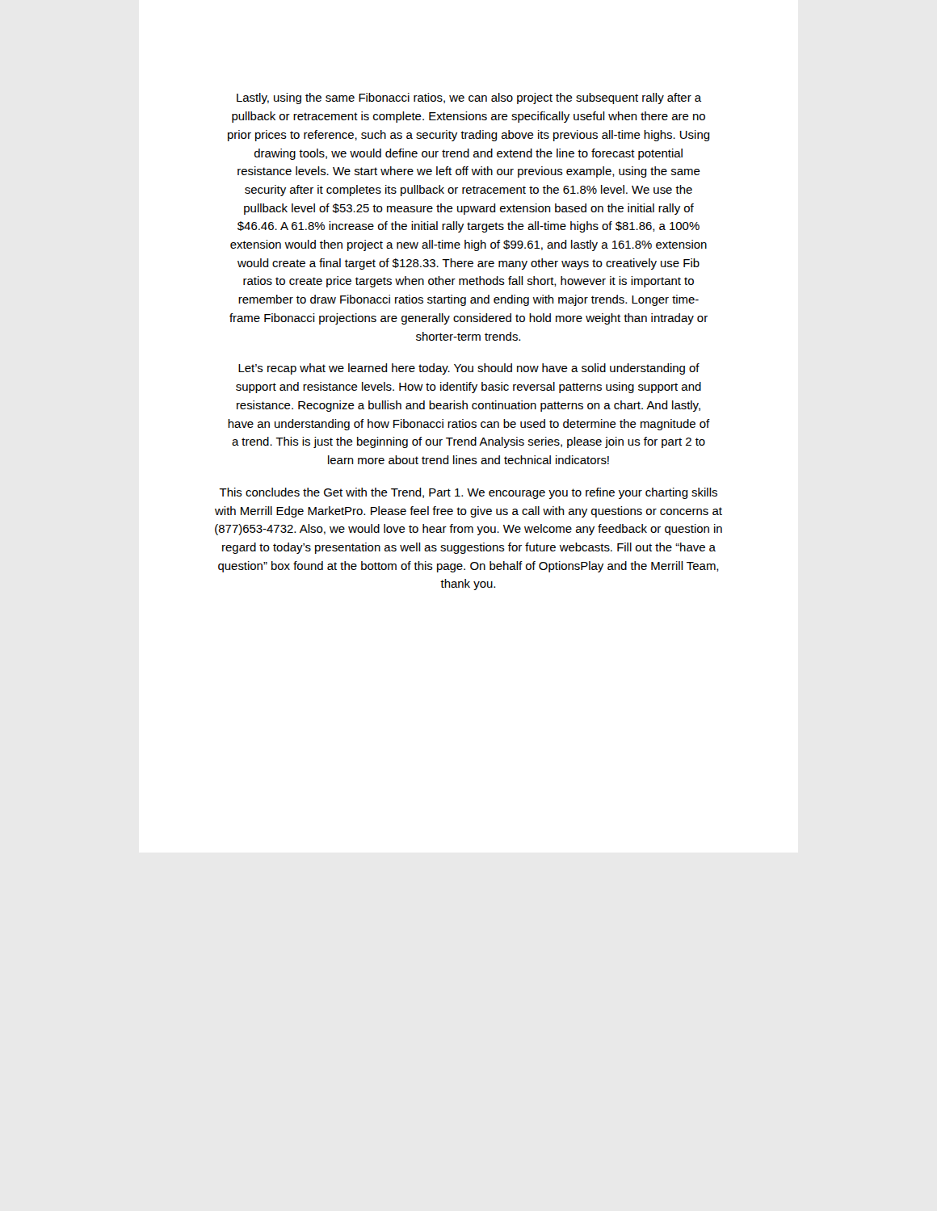Lastly, using the same Fibonacci ratios, we can also project the subsequent rally after a pullback or retracement is complete. Extensions are specifically useful when there are no prior prices to reference, such as a security trading above its previous all-time highs. Using drawing tools, we would define our trend and extend the line to forecast potential resistance levels. We start where we left off with our previous example, using the same security after it completes its pullback or retracement to the 61.8% level. We use the pullback level of $53.25 to measure the upward extension based on the initial rally of $46.46. A 61.8% increase of the initial rally targets the all-time highs of $81.86, a 100% extension would then project a new all-time high of $99.61, and lastly a 161.8% extension would create a final target of $128.33. There are many other ways to creatively use Fib ratios to create price targets when other methods fall short, however it is important to remember to draw Fibonacci ratios starting and ending with major trends. Longer time-frame Fibonacci projections are generally considered to hold more weight than intraday or shorter-term trends.
Let’s recap what we learned here today. You should now have a solid understanding of support and resistance levels. How to identify basic reversal patterns using support and resistance. Recognize a bullish and bearish continuation patterns on a chart. And lastly, have an understanding of how Fibonacci ratios can be used to determine the magnitude of a trend. This is just the beginning of our Trend Analysis series, please join us for part 2 to learn more about trend lines and technical indicators!
This concludes the Get with the Trend, Part 1. We encourage you to refine your charting skills with Merrill Edge MarketPro. Please feel free to give us a call with any questions or concerns at (877)653-4732. Also, we would love to hear from you. We welcome any feedback or question in regard to today’s presentation as well as suggestions for future webcasts. Fill out the “have a question” box found at the bottom of this page. On behalf of OptionsPlay and the Merrill Team, thank you.